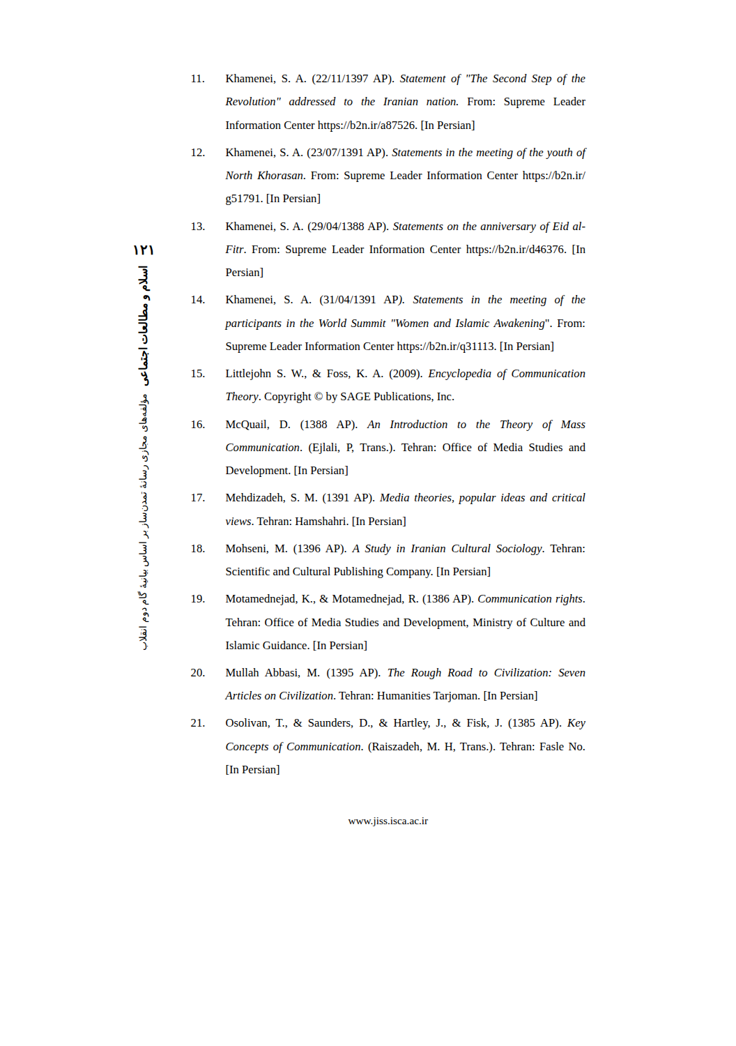۱۲۱
اسلام و مطالعات اجتماعی مؤلفه‌های مجازی رسانۀ تمدن‌ساز بر اساس بیانیۀ گام دوم انقلاب
Khamenei, S. A. (22/11/1397 AP). Statement of "The Second Step of the Revolution" addressed to the Iranian nation. From: Supreme Leader Information Center https://b2n.ir/a87526. [In Persian]
Khamenei, S. A. (23/07/1391 AP). Statements in the meeting of the youth of North Khorasan. From: Supreme Leader Information Center https://b2n.ir/ g51791. [In Persian]
Khamenei, S. A. (29/04/1388 AP). Statements on the anniversary of Eid al-Fitr. From: Supreme Leader Information Center https://b2n.ir/d46376. [In Persian]
Khamenei, S. A. (31/04/1391 AP). Statements in the meeting of the participants in the World Summit "Women and Islamic Awakening". From: Supreme Leader Information Center https://b2n.ir/q31113. [In Persian]
Littlejohn S. W., & Foss, K. A. (2009). Encyclopedia of Communication Theory. Copyright © by SAGE Publications, Inc.
McQuail, D. (1388 AP). An Introduction to the Theory of Mass Communication. (Ejlali, P, Trans.). Tehran: Office of Media Studies and Development. [In Persian]
Mehdizadeh, S. M. (1391 AP). Media theories, popular ideas and critical views. Tehran: Hamshahri. [In Persian]
Mohseni, M. (1396 AP). A Study in Iranian Cultural Sociology. Tehran: Scientific and Cultural Publishing Company. [In Persian]
Motamednejad, K., & Motamednejad, R. (1386 AP). Communication rights. Tehran: Office of Media Studies and Development, Ministry of Culture and Islamic Guidance. [In Persian]
Mullah Abbasi, M. (1395 AP). The Rough Road to Civilization: Seven Articles on Civilization. Tehran: Humanities Tarjoman. [In Persian]
Osolivan, T., & Saunders, D., & Hartley, J., & Fisk, J. (1385 AP). Key Concepts of Communication. (Raiszadeh, M. H, Trans.). Tehran: Fasle No. [In Persian]
www.jiss.isca.ac.ir